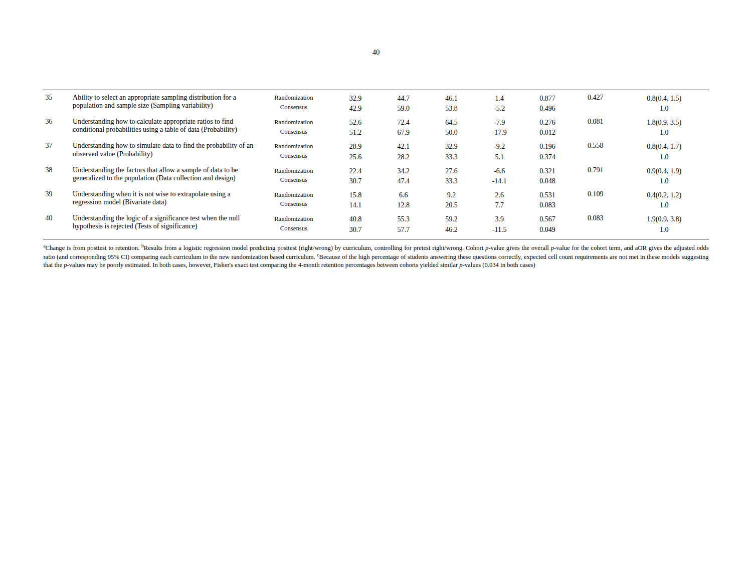40
| 35 | Ability to select an appropriate sampling distribution for a population and sample size (Sampling variability) | Randomization Consensus | 32.9 42.9 | 44.7 59.0 | 46.1 53.8 | 1.4 -5.2 | 0.877 0.496 | 0.427 | 0.8(0.4, 1.5) 1.0 |
| 36 | Understanding how to calculate appropriate ratios to find conditional probabilities using a table of data (Probability) | Randomization Consensus | 52.6 51.2 | 72.4 67.9 | 64.5 50.0 | -7.9 -17.9 | 0.276 0.012 | 0.081 | 1.8(0.9, 3.5) 1.0 |
| 37 | Understanding how to simulate data to find the probability of an observed value (Probability) | Randomization Consensus | 28.9 25.6 | 42.1 28.2 | 32.9 33.3 | -9.2 5.1 | 0.196 0.374 | 0.558 | 0.8(0.4, 1.7) 1.0 |
| 38 | Understanding the factors that allow a sample of data to be generalized to the population (Data collection and design) | Randomization Consensus | 22.4 30.7 | 34.2 47.4 | 27.6 33.3 | -6.6 -14.1 | 0.321 0.048 | 0.791 | 0.9(0.4, 1.9) 1.0 |
| 39 | Understanding when it is not wise to extrapolate using a regression model (Bivariate data) | Randomization Consensus | 15.8 14.1 | 6.6 12.8 | 9.2 20.5 | 2.6 7.7 | 0.531 0.083 | 0.109 | 0.4(0.2, 1.2) 1.0 |
| 40 | Understanding the logic of a significance test when the null hypothesis is rejected (Tests of significance) | Randomization Consensus | 40.8 30.7 | 55.3 57.7 | 59.2 46.2 | 3.9 -11.5 | 0.567 0.049 | 0.083 | 1.9(0.9, 3.8) 1.0 |
aChange is from posttest to retention. bResults from a logistic regression model predicting posttest (right/wrong) by curriculum, controlling for pretest right/wrong. Cohort p-value gives the overall p-value for the cohort term, and aOR gives the adjusted odds ratio (and corresponding 95% CI) comparing each curriculum to the new randomization based curriculum. cBecause of the high percentage of students answering these questions correctly, expected cell count requirements are not met in these models suggesting that the p-values may be poorly estimated. In both cases, however, Fisher's exact test comparing the 4-month retention percentages between cohorts yielded similar p-values (0.034 in both cases)